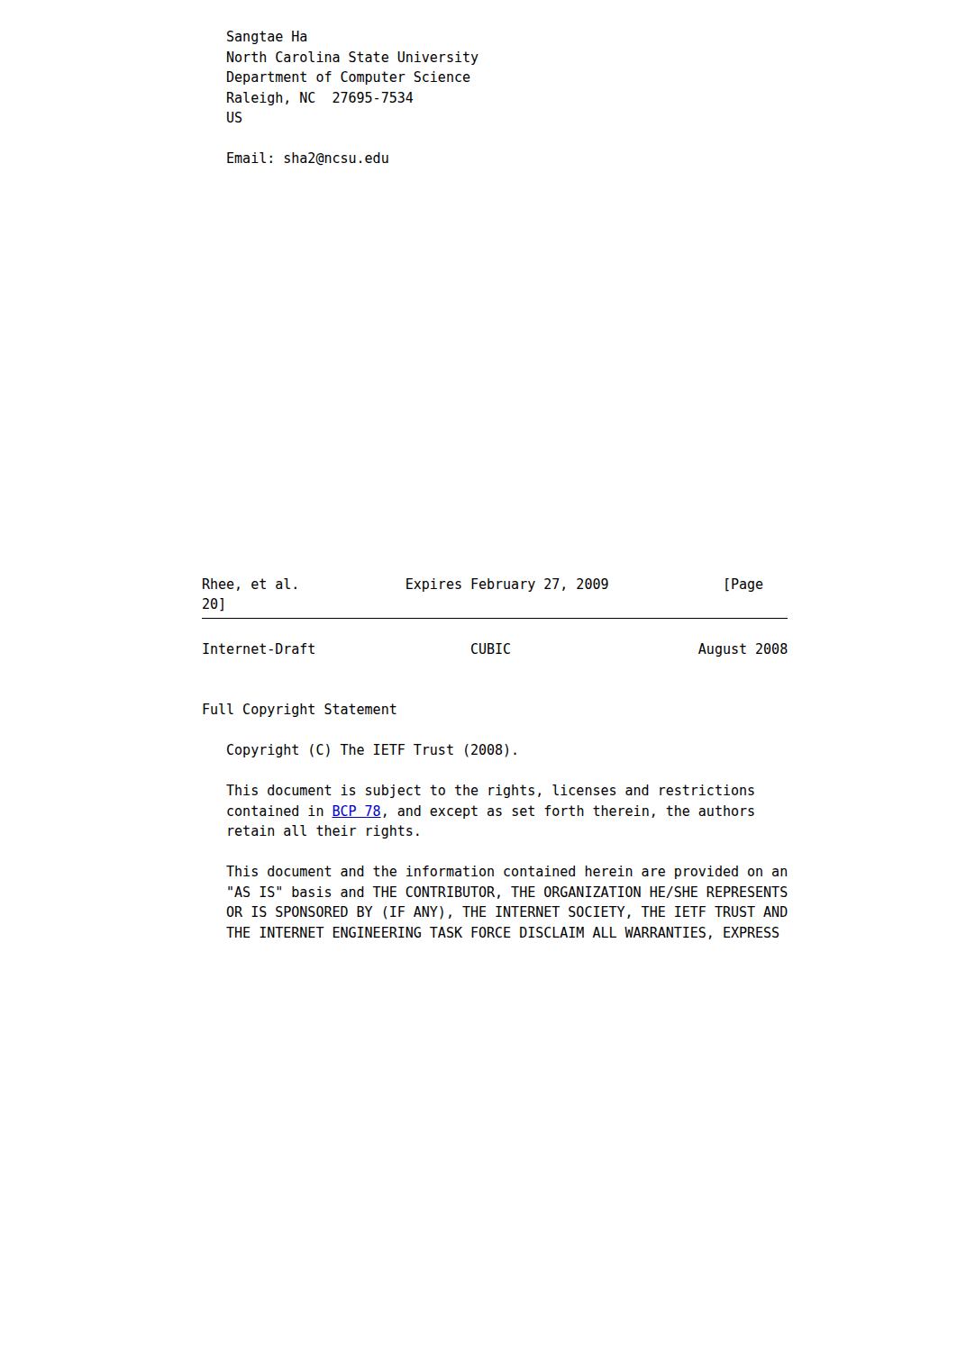Sangtae Ha
   North Carolina State University
   Department of Computer Science
   Raleigh, NC  27695-7534
   US

   Email: sha2@ncsu.edu
Rhee, et al.             Expires February 27, 2009              [Page 20]
Internet-Draft                   CUBIC                       August 2008


Full Copyright Statement

   Copyright (C) The IETF Trust (2008).

   This document is subject to the rights, licenses and restrictions
   contained in BCP 78, and except as set forth therein, the authors
   retain all their rights.

   This document and the information contained herein are provided on an
   "AS IS" basis and THE CONTRIBUTOR, THE ORGANIZATION HE/SHE REPRESENTS
   OR IS SPONSORED BY (IF ANY), THE INTERNET SOCIETY, THE IETF TRUST AND
   THE INTERNET ENGINEERING TASK FORCE DISCLAIM ALL WARRANTIES, EXPRESS